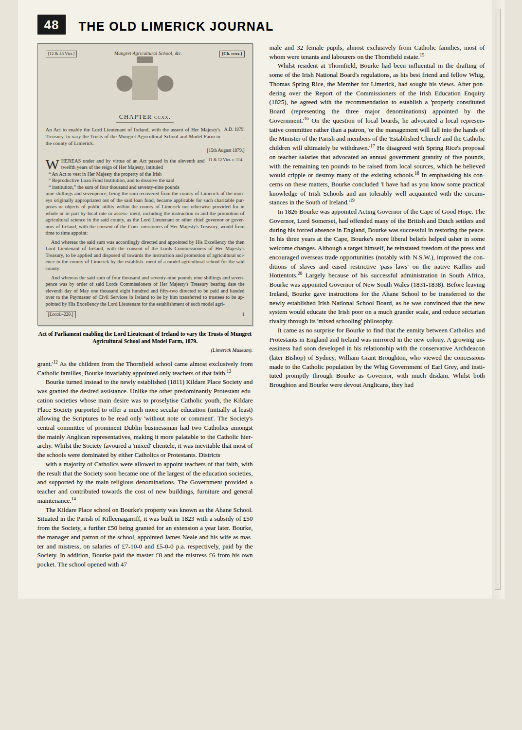48
THE OLD LIMERICK JOURNAL
[12 & 43 Vict.] Mungret Agricultural School, &c. [Ch. ccxx.]
CHAPTER ccxx.
A.D. 1879.
An Act to enable the Lord Lieutenant of Ireland, with the assent of Her Majesty's Treasury, to vary the Trusts of the Mungret Agricultural School and Model Farm in the county of Limerick.
[15th August 1879.]
11 & 12 Vict. c. 114. WHEREAS under and by virtue of an Act passed in the eleventh and twelfth years of the reign of Her Majesty, intituled “ An Act to vest in Her Majesty the property of the Irish “ Reproductive Loan Fund Institution, and to dissolve the said “ institution,” the sum of four thousand and seventy-nine pounds nine shillings and sevenpence, being the sum recovered from the county of Limerick of the moneys originally appropriated out of the said loan fund, became applicable for such charitable purposes or objects of public utility within the county of Limerick not otherwise provided for in whole or in part by local rate or assess- ment, including the instruction in and the promotion of agricultural science in the said county, as the Lord Lieutenant or other chief governor or governors of Ireland, with the consent of the Com- missioners of Her Majesty's Treasury, would from time to time appoint:
And whereas the said sum was accordingly directed and appointed by His Excellency the then Lord Lieutenant of Ireland, with the consent of the Lords Commissioners of Her Majesty's Treasury, to be applied and disposed of towards the instruction and promotion of agricultural science in the county of Limerick by the establish- ment of a model agricultural school for the said county:
And whereas the said sum of four thousand and seventy-nine pounds nine shillings and sevenpence was by order of said Lords Commissioners of Her Majesty's Treasury bearing date the eleventh day of May one thousand eight hundred and fifty-two directed to be paid and handed over to the Paymaster of Civil Services in Ireland to be by him transferred to trustees to be appointed by His Excellency the Lord Lieutenant for the establishment of such model agri-
[Local.–220.] 1
Act of Parliament enabling the Lord Lieutenant of Ireland to vary the Trusts of Mungret Agricultural School and Model Farm, 1879.
(Limerick Museum).
grant.'12 As the children from the Thornfield school came almost exclusively from Catholic families, Bourke invariably appointed only teachers of that faith.13
Bourke turned instead to the newly established (1811) Kildare Place Society and was granted the desired assistance. Unlike the other predominantly Protestant education societies whose main desire was to proselytise Catholic youth, the Kildare Place Society purported to offer a much more secular education (initially at least) allowing the Scriptures to be read only 'without note or comment'. The Society's central committee of prominent Dublin businessman had two Catholics amongst the mainly Anglican representatives, making it more palatable to the Catholic hierarchy. Whilst the Society favoured a 'mixed' clientele, it was inevitable that most of the schools were dominated by either Catholics or Protestants. Districts
male and 32 female pupils, almost exclusively from Catholic families, most of whom were tenants and labourers on the Thornfield estate.15
Whilst resident at Thornfield, Bourke had been influential in the drafting of some of the Irish National Board's regulations, as his best friend and fellow Whig, Thomas Spring Rice, the Member for Limerick, had sought his views. After pondering over the Report of the Commissioners of the Irish Education Enquiry (1825), he agreed with the recommendation to establish a 'properly constituted Board (representing the three major denominations) appointed by the Government.'16 On the question of local boards, he advocated a local represen- tative committee rather than a patron, 'or the management will fall into the hands of the Minister of the Parish and members of the 'Established Church' and the Catholic children will ultimately be withdrawn.'17 He disagreed with Spring Rice's proposal on teacher salaries that advocated an annual government gratuity of five pounds, with the remaining ten pounds to be raised from local sources, which he believed would cripple or destroy many of the existing schools.18 In emphasising his concerns on these matters, Bourke concluded 'I have had as you know some practical knowledge of Irish Schools and am tolerably well acquainted with the circumstances in the South of Ireland.'19
In 1826 Bourke was appointed Acting Governor of the Cape of Good Hope. The Governor, Lord Somerset, had offended many of the British and Dutch settlers and during his forced absence in England, Bourke was successful in restoring the peace. In his three years at the Cape, Bourke's more liberal beliefs helped usher in some welcome changes. Although a target himself, he reinstated freedom of the press and encouraged overseas trade opportunities (notably with N.S.W.), improved the conditions of slaves and eased restrictive 'pass laws' on the native Kaffirs and Hottentots.20 Largely because of his successful administration in South Africa, Bourke was appointed Governor of New South Wales (1831-1838). Before leaving Ireland, Bourke gave instructions for the Ahane School to be transferred to the newly established Irish National School Board, as he was convinced that the new system would educate the Irish poor on a much grander scale, and reduce sectarian rivalry through its 'mixed schooling' philosophy.
It came as no surprise for Bourke to find that the enmity between Catholics and Protestants in England and Ireland was mirrored in the new colony. A growing uneasiness had soon developed in his relationship with the conservative Archdeacon (later Bishop) of Sydney, William Grant Broughton, who viewed the concessions made to the Catholic population by the Whig Government of Earl Grey, and instituted promptly through Bourke as Governor, with much disdain. Whilst both Broughton and Bourke were devout Anglicans, they had
with a majority of Catholics were allowed to appoint teachers of that faith, with the result that the Society soon became one of the largest of the education societies, and supported by the main religious denominations. The Government provided a teacher and contributed towards the cost of new buildings, furniture and general maintenance.14
The Kildare Place school on Bourke's property was known as the Ahane School. Situated in the Parish of Killeenagarriff, it was built in 1823 with a subsidy of £50 from the Society, a further £50 being granted for an extension a year later. Bourke, the manager and patron of the school, appointed James Neale and his wife as master and mistress, on salaries of £7-10-0 and £5-0-0 p.a. respectively, paid by the Society. In addition, Bourke paid the master £8 and the mistress £6 from his own pocket. The school opened with 47